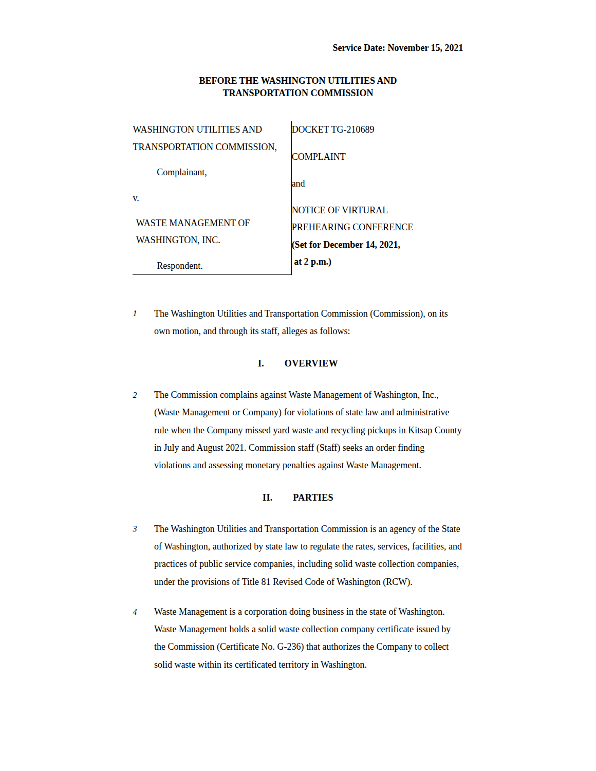Service Date: November 15, 2021
BEFORE THE WASHINGTON UTILITIES AND
TRANSPORTATION COMMISSION
| WASHINGTON UTILITIES AND TRANSPORTATION COMMISSION, Complainant, v. WASTE MANAGEMENT OF WASHINGTON, INC. Respondent. | DOCKET TG-210689 COMPLAINT and NOTICE OF VIRTURAL PREHEARING CONFERENCE (Set for December 14, 2021, at 2 p.m.) |
1
The Washington Utilities and Transportation Commission (Commission), on its own motion, and through its staff, alleges as follows:
I. OVERVIEW
2
The Commission complains against Waste Management of Washington, Inc., (Waste Management or Company) for violations of state law and administrative rule when the Company missed yard waste and recycling pickups in Kitsap County in July and August 2021. Commission staff (Staff) seeks an order finding violations and assessing monetary penalties against Waste Management.
II. PARTIES
3
The Washington Utilities and Transportation Commission is an agency of the State of Washington, authorized by state law to regulate the rates, services, facilities, and practices of public service companies, including solid waste collection companies, under the provisions of Title 81 Revised Code of Washington (RCW).
4
Waste Management is a corporation doing business in the state of Washington. Waste Management holds a solid waste collection company certificate issued by the Commission (Certificate No. G-236) that authorizes the Company to collect solid waste within its certificated territory in Washington.